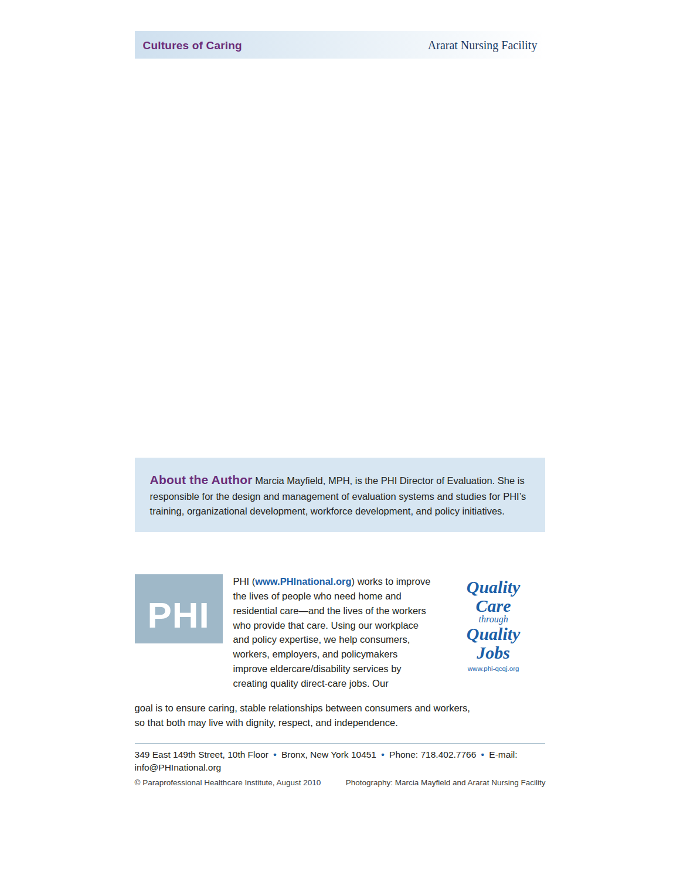Cultures of Caring
Ararat Nursing Facility
About the Author Marcia Mayfield, MPH, is the PHI Director of Evaluation. She is responsible for the design and management of evaluation systems and studies for PHI’s training, organizational development, workforce development, and policy initiatives.
PHI
PHI (www.PHInational.org) works to improve the lives of people who need home and residential care—and the lives of the workers who provide that care. Using our workplace and policy expertise, we help consumers, workers, employers, and policymakers improve eldercare/disability services by creating quality direct-care jobs. Our
Quality
Care
through
Quality
Jobs
www.phi-qcqj.org
goal is to ensure caring, stable relationships between consumers and workers, so that both may live with dignity, respect, and independence.
349 East 149th Street, 10th Floor • Bronx, New York 10451 • Phone: 718.402.7766 • E-mail: info@PHInational.org
© Paraprofessional Healthcare Institute, August 2010 Photography: Marcia Mayfield and Ararat Nursing Facility